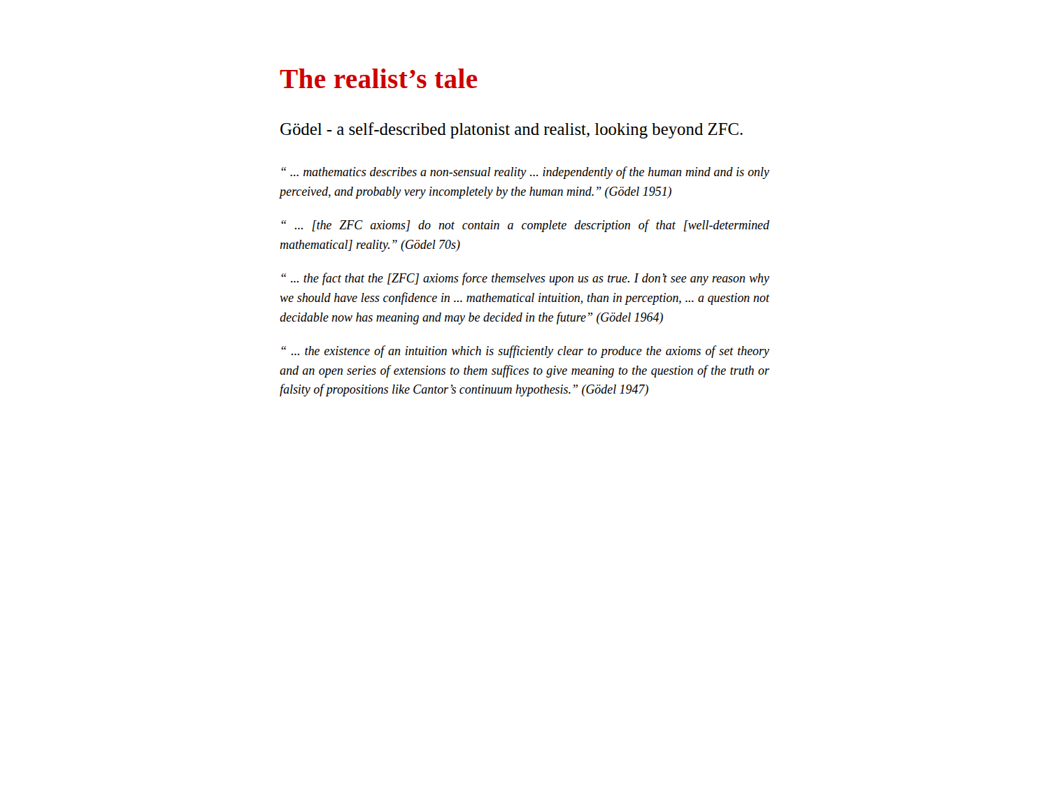The realist’s tale
Gödel - a self-described platonist and realist, looking beyond ZFC.
“ ... mathematics describes a non-sensual reality ... independently of the human mind and is only perceived, and probably very incompletely by the human mind.” (Gödel 1951)
“ ... [the ZFC axioms] do not contain a complete description of that [well-determined mathematical] reality.” (Gödel 70s)
“ ... the fact that the [ZFC] axioms force themselves upon us as true. I don’t see any reason why we should have less confidence in ... mathematical intuition, than in perception, ... a question not decidable now has meaning and may be decided in the future” (Gödel 1964)
“ ... the existence of an intuition which is sufficiently clear to produce the axioms of set theory and an open series of extensions to them suffices to give meaning to the question of the truth or falsity of propositions like Cantor’s continuum hypothesis.” (Gödel 1947)